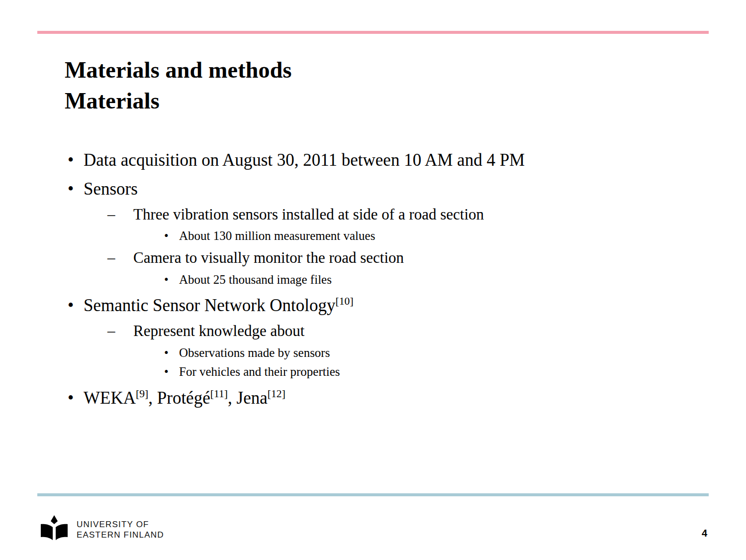Materials and methods
Materials
•Data acquisition on August 30, 2011 between 10 AM and 4 PM
•Sensors
–Three vibration sensors installed at side of a road section
•About 130 million measurement values
–Camera to visually monitor the road section
•About 25 thousand image files
•Semantic Sensor Network Ontology[10]
–Represent knowledge about
•Observations made by sensors
•For vehicles and their properties
•WEKA[9], Protégé[11], Jena[12]
UNIVERSITY OF
EASTERN FINLAND
4